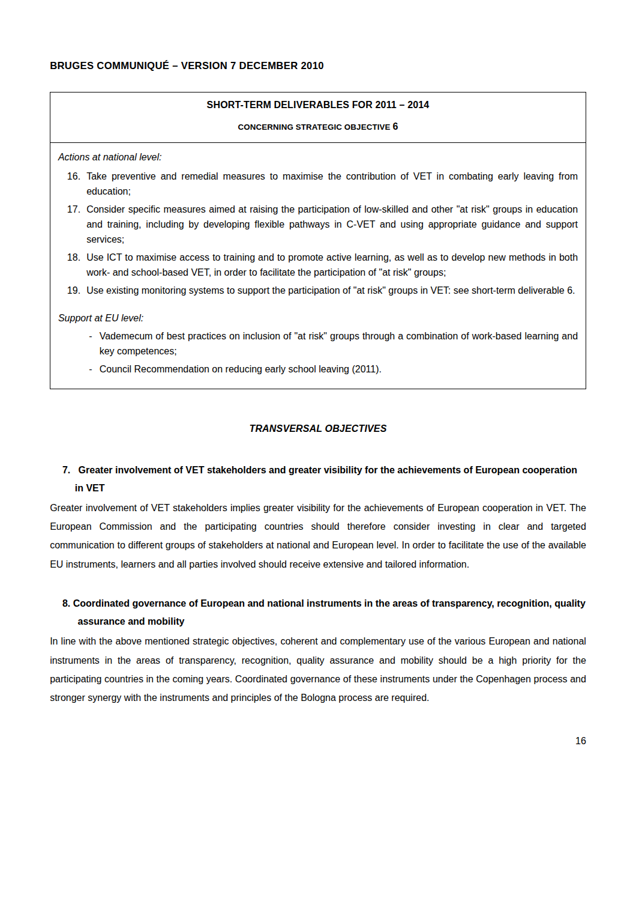BRUGES COMMUNIQUÉ – VERSION 7 DECEMBER 2010
| SHORT-TERM DELIVERABLES FOR 2011 – 2014 CONCERNING STRATEGIC OBJECTIVE 6 |
| Actions at national level: Take preventive and remedial measures to maximise the contribution of VET in combating early leaving from education; Consider specific measures aimed at raising the participation of low-skilled and other "at risk" groups in education and training, including by developing flexible pathways in C-VET and using appropriate guidance and support services; Use ICT to maximise access to training and to promote active learning, as well as to develop new methods in both work- and school-based VET, in order to facilitate the participation of "at risk" groups; Use existing monitoring systems to support the participation of "at risk" groups in VET: see short-term deliverable 6. Support at EU level: Vademecum of best practices on inclusion of "at risk" groups through a combination of work-based learning and key competences; Council Recommendation on reducing early school leaving (2011). |
TRANSVERSAL OBJECTIVES
7. Greater involvement of VET stakeholders and greater visibility for the achievements of European cooperation in VET
Greater involvement of VET stakeholders implies greater visibility for the achievements of European cooperation in VET. The European Commission and the participating countries should therefore consider investing in clear and targeted communication to different groups of stakeholders at national and European level. In order to facilitate the use of the available EU instruments, learners and all parties involved should receive extensive and tailored information.
8. Coordinated governance of European and national instruments in the areas of transparency, recognition, quality assurance and mobility
In line with the above mentioned strategic objectives, coherent and complementary use of the various European and national instruments in the areas of transparency, recognition, quality assurance and mobility should be a high priority for the participating countries in the coming years. Coordinated governance of these instruments under the Copenhagen process and stronger synergy with the instruments and principles of the Bologna process are required.
16